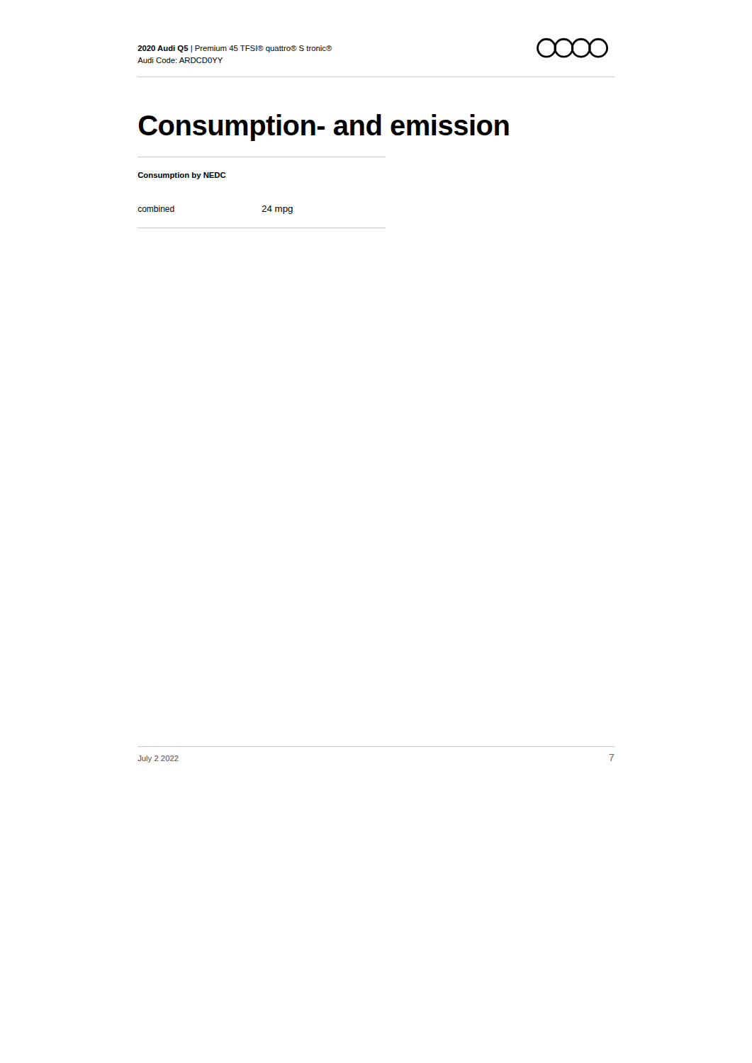2020 Audi Q5 | Premium 45 TFSI® quattro® S tronic®
Audi Code: ARDCD0YY
Consumption- and emission
Consumption by NEDC
| combined | 24 mpg |
July 2 2022 7